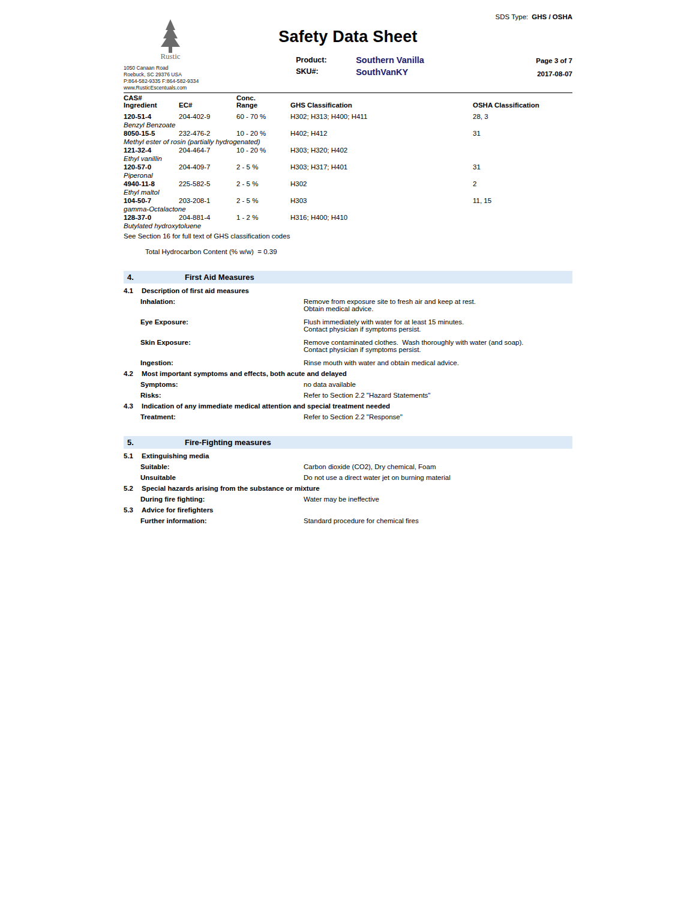SDS Type: GHS / OSHA
Rustic
1050 Canaan Road
Roebuck, SC 29376 USA
P:864-582-9335 F:864-582-9334
www.RusticEscentuals.com
Safety Data Sheet
Product:
SKU#:
Southern Vanilla
SouthVanKY
Page 3 of 7
2017-08-07
| CAS# Ingredient | EC# | Conc. Range | GHS Classification | OSHA Classification |
| --- | --- | --- | --- | --- |
| 120-51-4 | 204-402-9 | 60 - 70 % | H302; H313; H400; H411 | 28, 3 |
| Benzyl Benzoate |
| 8050-15-5 | 232-476-2 | 10 - 20 % | H402; H412 | 31 |
| Methyl ester of rosin (partially hydrogenated) |
| 121-32-4 | 204-464-7 | 10 - 20 % | H303; H320; H402 | |
| Ethyl vanillin |
| 120-57-0 | 204-409-7 | 2 - 5 % | H303; H317; H401 | 31 |
| Piperonal |
| 4940-11-8 | 225-582-5 | 2 - 5 % | H302 | 2 |
| Ethyl maltol |
| 104-50-7 | 203-208-1 | 2 - 5 % | H303 | 11, 15 |
| gamma-Octalactone |
| 128-37-0 | 204-881-4 | 1 - 2 % | H316; H400; H410 | |
| Butylated hydroxytoluene |
See Section 16 for full text of GHS classification codes
Total Hydrocarbon Content (% w/w) = 0.39
4. First Aid Measures
4.1 Description of first aid measures
Inhalation:
Remove from exposure site to fresh air and keep at rest. Obtain medical advice.
Eye Exposure:
Flush immediately with water for at least 15 minutes. Contact physician if symptoms persist.
Skin Exposure:
Remove contaminated clothes. Wash thoroughly with water (and soap). Contact physician if symptoms persist.
Ingestion:
Rinse mouth with water and obtain medical advice.
4.2 Most important symptoms and effects, both acute and delayed
Symptoms:
no data available
Risks:
Refer to Section 2.2 "Hazard Statements"
4.3 Indication of any immediate medical attention and special treatment needed
Treatment:
Refer to Section 2.2 "Response"
5. Fire-Fighting measures
5.1 Extinguishing media
Suitable:
Carbon dioxide (CO2), Dry chemical, Foam
Unsuitable
Do not use a direct water jet on burning material
5.2 Special hazards arising from the substance or mixture
During fire fighting:
Water may be ineffective
5.3 Advice for firefighters
Further information:
Standard procedure for chemical fires